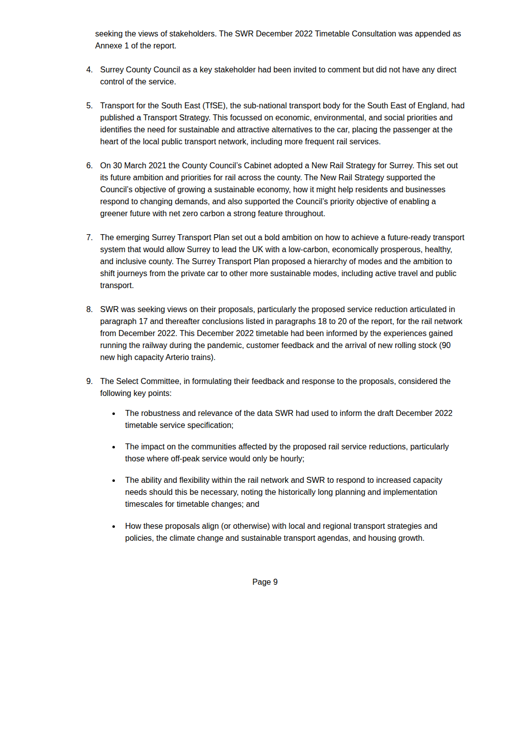seeking the views of stakeholders. The SWR December 2022 Timetable Consultation was appended as Annexe 1 of the report.
Surrey County Council as a key stakeholder had been invited to comment but did not have any direct control of the service.
Transport for the South East (TfSE), the sub-national transport body for the South East of England, had published a Transport Strategy. This focussed on economic, environmental, and social priorities and identifies the need for sustainable and attractive alternatives to the car, placing the passenger at the heart of the local public transport network, including more frequent rail services.
On 30 March 2021 the County Council’s Cabinet adopted a New Rail Strategy for Surrey. This set out its future ambition and priorities for rail across the county. The New Rail Strategy supported the Council’s objective of growing a sustainable economy, how it might help residents and businesses respond to changing demands, and also supported the Council’s priority objective of enabling a greener future with net zero carbon a strong feature throughout.
The emerging Surrey Transport Plan set out a bold ambition on how to achieve a future-ready transport system that would allow Surrey to lead the UK with a low-carbon, economically prosperous, healthy, and inclusive county. The Surrey Transport Plan proposed a hierarchy of modes and the ambition to shift journeys from the private car to other more sustainable modes, including active travel and public transport.
SWR was seeking views on their proposals, particularly the proposed service reduction articulated in paragraph 17 and thereafter conclusions listed in paragraphs 18 to 20 of the report, for the rail network from December 2022. This December 2022 timetable had been informed by the experiences gained running the railway during the pandemic, customer feedback and the arrival of new rolling stock (90 new high capacity Arterio trains).
The Select Committee, in formulating their feedback and response to the proposals, considered the following key points:
The robustness and relevance of the data SWR had used to inform the draft December 2022 timetable service specification;
The impact on the communities affected by the proposed rail service reductions, particularly those where off-peak service would only be hourly;
The ability and flexibility within the rail network and SWR to respond to increased capacity needs should this be necessary, noting the historically long planning and implementation timescales for timetable changes; and
How these proposals align (or otherwise) with local and regional transport strategies and policies, the climate change and sustainable transport agendas, and housing growth.
Page 9